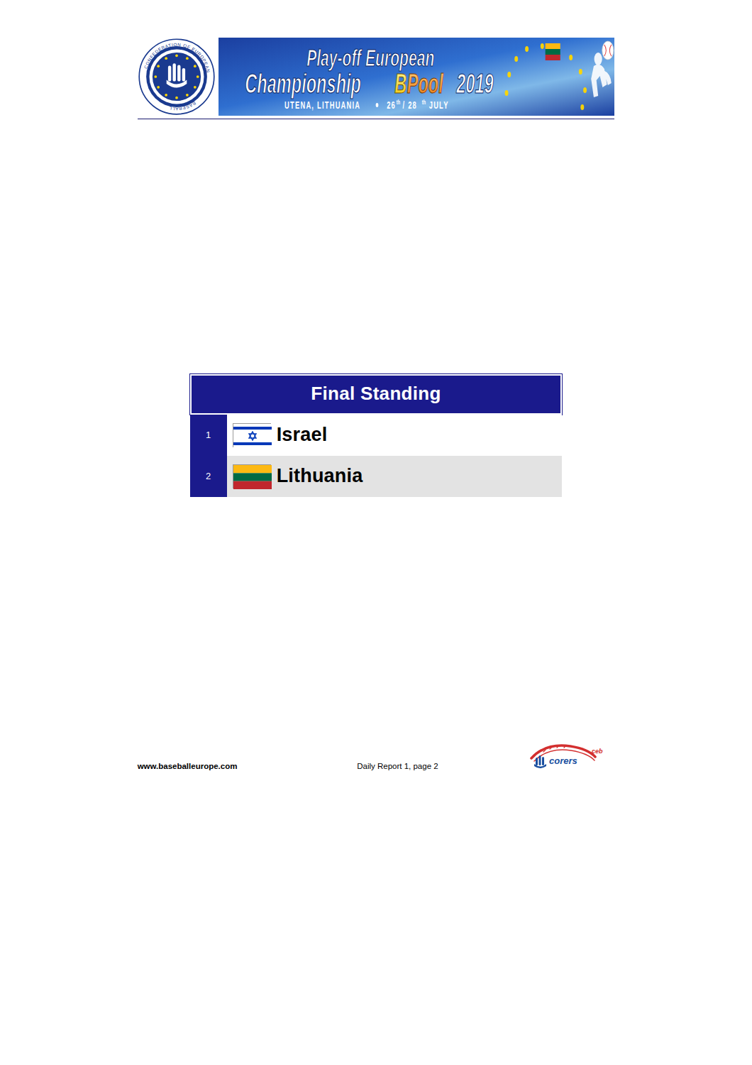CONFEDERATION OF EUROPEAN BASEBALL
Play-off European Championship B Pool 2019 UTENA, LITHUANIA 26 th / 28 th JULY
Final Standing
| 1 | | Israel |
| 2 | | Lithuania |
www.baseballeurope.com
Daily Report 1, page 2
corers ceb